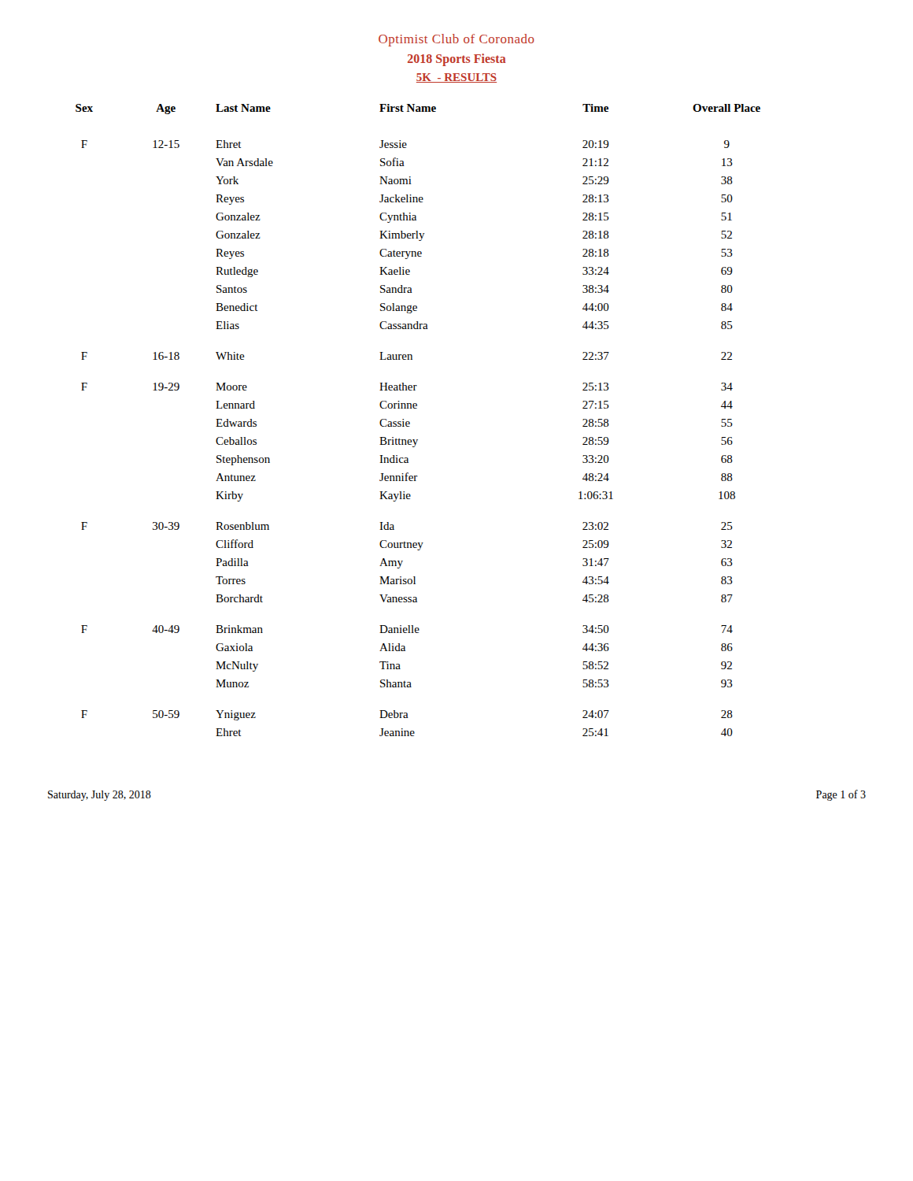Optimist Club of Coronado
2018 Sports Fiesta
5K - RESULTS
| Sex | Age | Last Name | First Name | Time | Overall Place | |
| --- | --- | --- | --- | --- | --- | --- |
| F | 12-15 | Ehret | Jessie | 20:19 | 9 | |
| | | Van Arsdale | Sofia | 21:12 | 13 | |
| | | York | Naomi | 25:29 | 38 | |
| | | Reyes | Jackeline | 28:13 | 50 | |
| | | Gonzalez | Cynthia | 28:15 | 51 | |
| | | Gonzalez | Kimberly | 28:18 | 52 | |
| | | Reyes | Cateryne | 28:18 | 53 | |
| | | Rutledge | Kaelie | 33:24 | 69 | |
| | | Santos | Sandra | 38:34 | 80 | |
| | | Benedict | Solange | 44:00 | 84 | |
| | | Elias | Cassandra | 44:35 | 85 | |
| F | 16-18 | White | Lauren | 22:37 | 22 | |
| F | 19-29 | Moore | Heather | 25:13 | 34 | |
| | | Lennard | Corinne | 27:15 | 44 | |
| | | Edwards | Cassie | 28:58 | 55 | |
| | | Ceballos | Brittney | 28:59 | 56 | |
| | | Stephenson | Indica | 33:20 | 68 | |
| | | Antunez | Jennifer | 48:24 | 88 | |
| | | Kirby | Kaylie | 1:06:31 | 108 | |
| F | 30-39 | Rosenblum | Ida | 23:02 | 25 | |
| | | Clifford | Courtney | 25:09 | 32 | |
| | | Padilla | Amy | 31:47 | 63 | |
| | | Torres | Marisol | 43:54 | 83 | |
| | | Borchardt | Vanessa | 45:28 | 87 | |
| F | 40-49 | Brinkman | Danielle | 34:50 | 74 | |
| | | Gaxiola | Alida | 44:36 | 86 | |
| | | McNulty | Tina | 58:52 | 92 | |
| | | Munoz | Shanta | 58:53 | 93 | |
| F | 50-59 | Yniguez | Debra | 24:07 | 28 | |
| | | Ehret | Jeanine | 25:41 | 40 | |
Saturday, July 28, 2018 Page 1 of 3